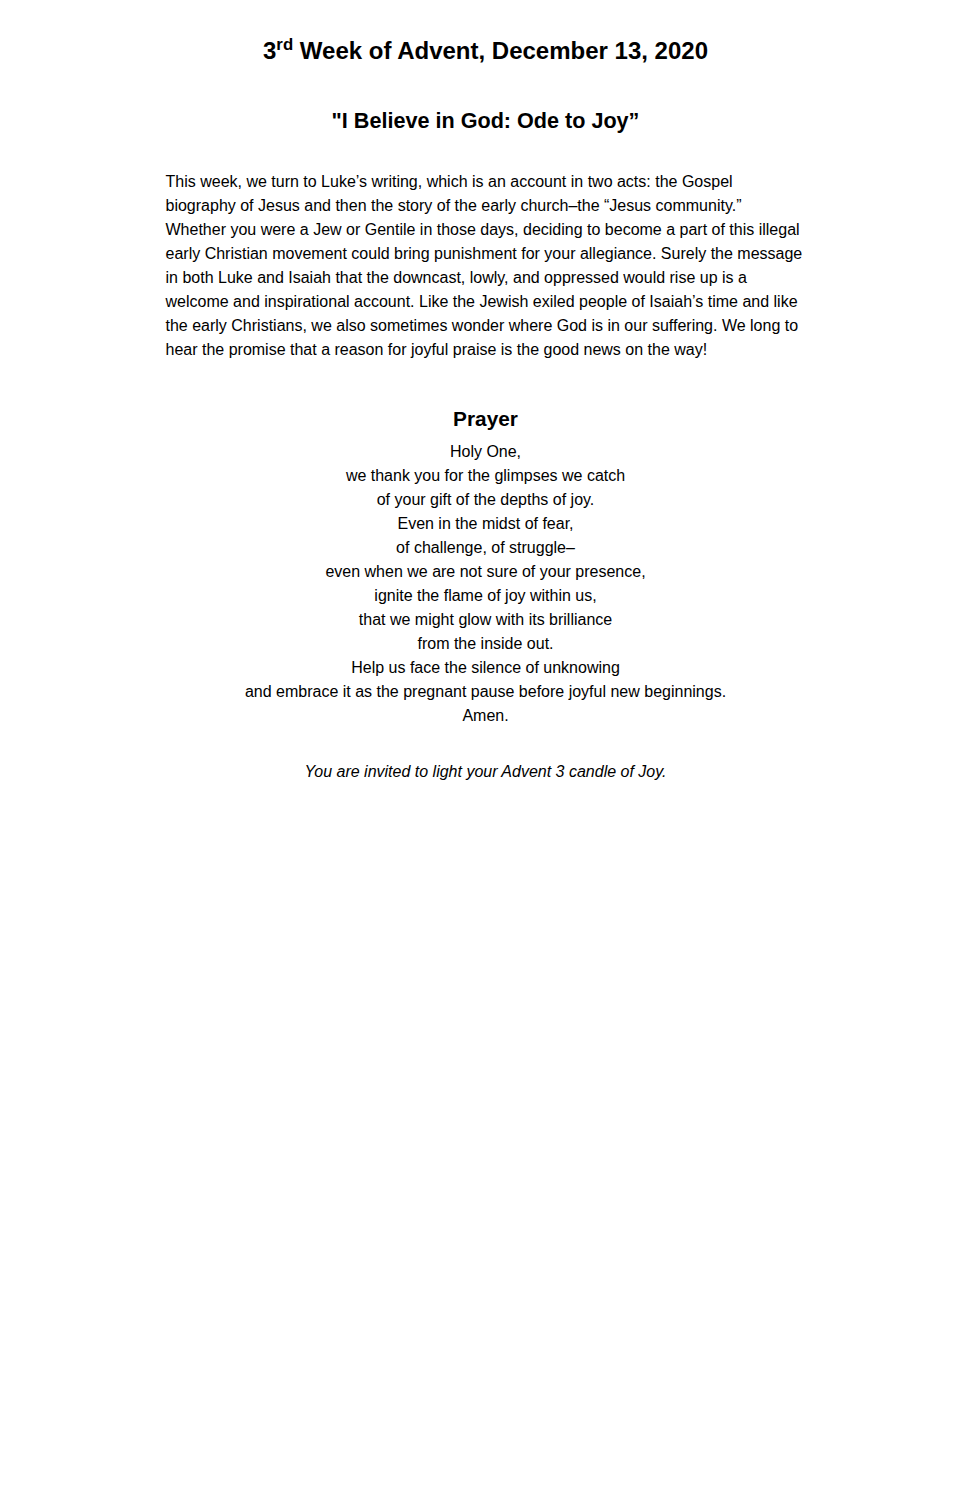3rd Week of Advent, December 13, 2020
"I Believe in God: Ode to Joy”
This week, we turn to Luke’s writing, which is an account in two acts: the Gospel biography of Jesus and then the story of the early church–the “Jesus community.” Whether you were a Jew or Gentile in those days, deciding to become a part of this illegal early Christian movement could bring punishment for your allegiance. Surely the message in both Luke and Isaiah that the downcast, lowly, and oppressed would rise up is a welcome and inspirational account. Like the Jewish exiled people of Isaiah’s time and like the early Christians, we also sometimes wonder where God is in our suffering. We long to hear the promise that a reason for joyful praise is the good news on the way!
Prayer
Holy One,
we thank you for the glimpses we catch
of your gift of the depths of joy.
Even in the midst of fear,
of challenge, of struggle–
even when we are not sure of your presence,
ignite the flame of joy within us,
that we might glow with its brilliance
from the inside out.
Help us face the silence of unknowing
and embrace it as the pregnant pause before joyful new beginnings.
Amen.
You are invited to light your Advent 3 candle of Joy.